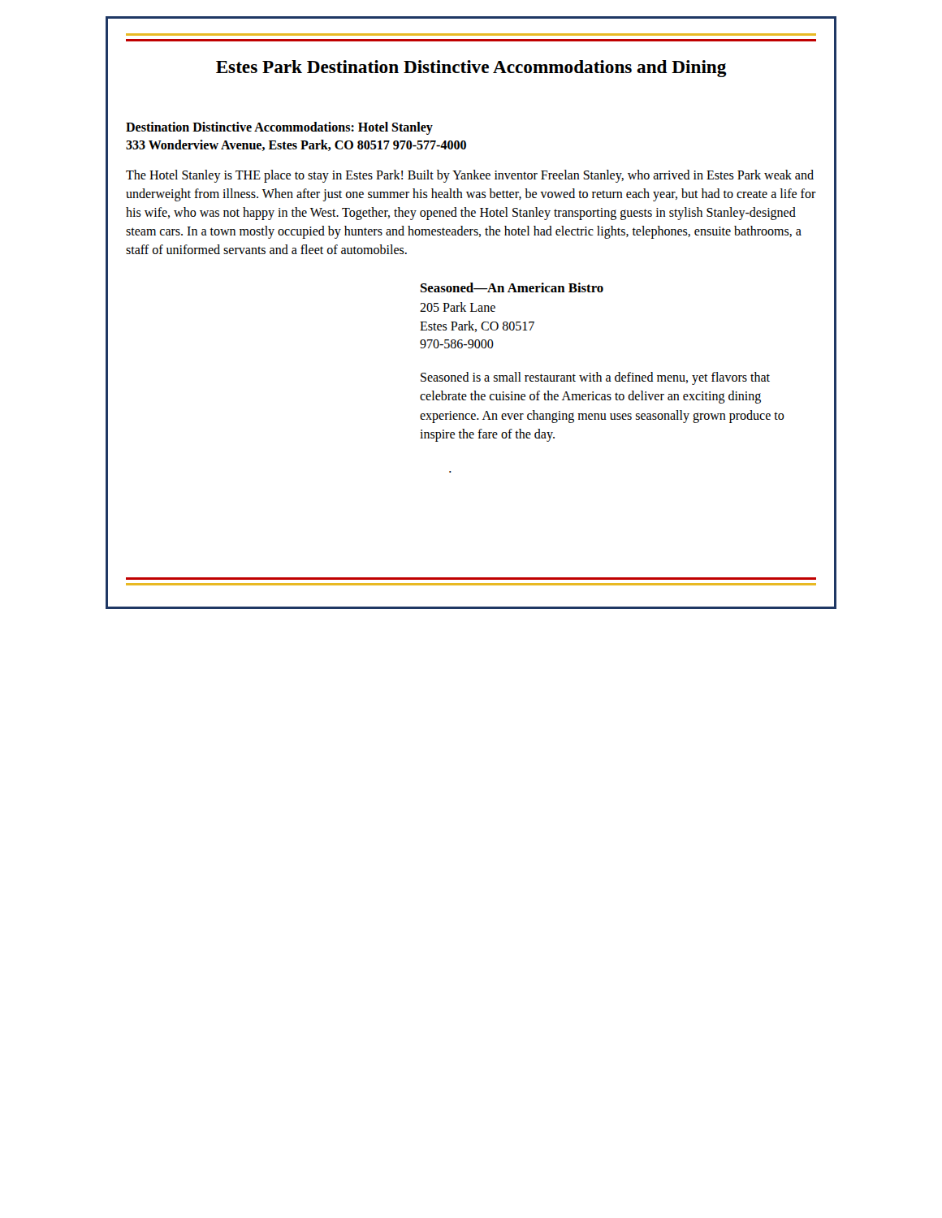Estes Park Destination Distinctive Accommodations and Dining
Destination Distinctive Accommodations: Hotel Stanley
333 Wonderview Avenue, Estes Park, CO 80517 970-577-4000
The Hotel Stanley is THE place to stay in Estes Park! Built by Yankee inventor Freelan Stanley, who arrived in Estes Park weak and underweight from illness. When after just one summer his health was better, be vowed to return each year, but had to create a life for his wife, who was not happy in the West. Together, they opened the Hotel Stanley transporting guests in stylish Stanley-designed steam cars. In a town mostly occupied by hunters and homesteaders, the hotel had electric lights, telephones, ensuite bathrooms, a staff of uniformed servants and a fleet of automobiles.
Seasoned—An American Bistro
205 Park Lane
Estes Park, CO 80517
970-586-9000
Seasoned is a small restaurant with a defined menu, yet flavors that celebrate the cuisine of the Americas to deliver an exciting dining experience. An ever changing menu uses seasonally grown produce to inspire the fare of the day.
.